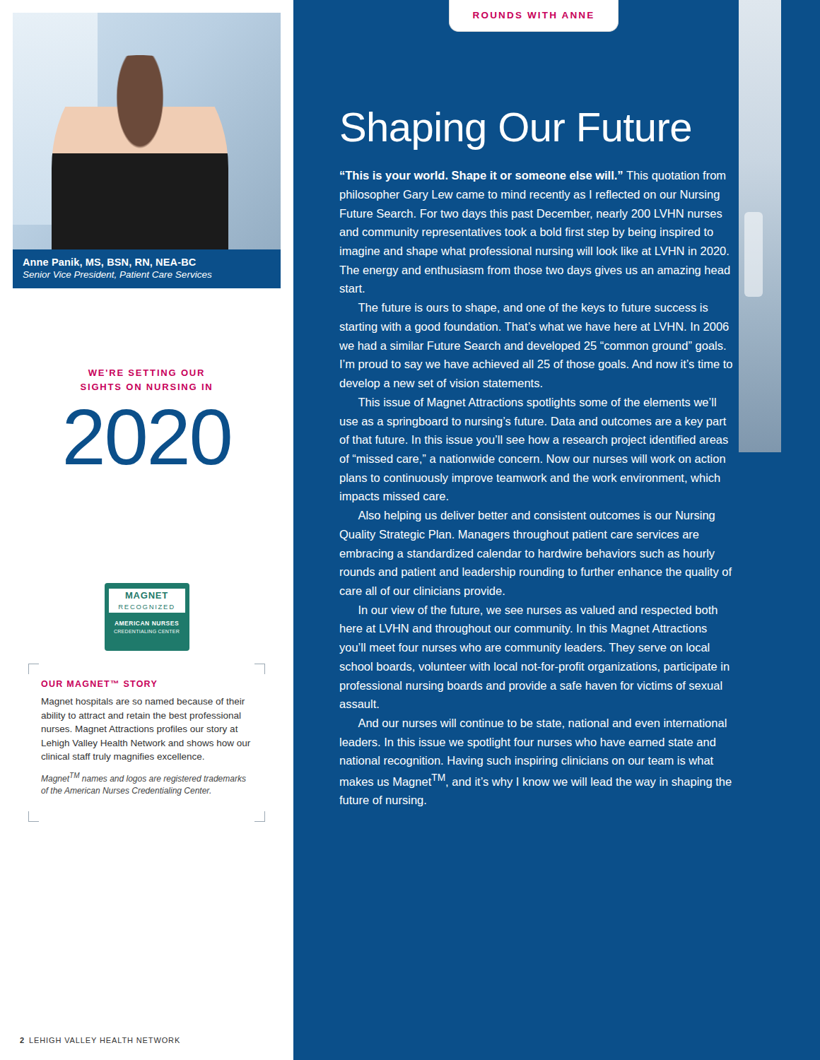Rounds With Anne
Anne Panik, MS, BSN, RN, NEA-BC
Senior Vice President, Patient Care Services
We're setting our
sights on nursing in
2020
MAGNET RECOGNIZED
AMERICAN NURSESCREDENTIALING CENTER
Our Magnet™ Story
Magnet hospitals are so named because of their ability to attract and retain the best professional nurses. Magnet Attractions profiles our story at Lehigh Valley Health Network and shows how our clinical staff truly magnifies excellence.
MagnetTM names and logos are registered trademarks of the American Nurses Credentialing Center.
2 LEHIGH VALLEY HEALTH NETWORK
Shaping Our Future
“This is your world. Shape it or someone else will.” This quotation from philosopher Gary Lew came to mind recently as I reflected on our Nursing Future Search. For two days this past December, nearly 200 LVHN nurses and community representatives took a bold first step by being inspired to imagine and shape what professional nursing will look like at LVHN in 2020. The energy and enthusiasm from those two days gives us an amazing head start.
The future is ours to shape, and one of the keys to future success is starting with a good foundation. That’s what we have here at LVHN. In 2006 we had a similar Future Search and developed 25 “common ground” goals. I’m proud to say we have achieved all 25 of those goals. And now it’s time to develop a new set of vision statements.
This issue of Magnet Attractions spotlights some of the elements we’ll use as a springboard to nursing’s future. Data and outcomes are a key part of that future. In this issue you’ll see how a research project identified areas of “missed care,” a nationwide concern. Now our nurses will work on action plans to continuously improve teamwork and the work environment, which impacts missed care.
Also helping us deliver better and consistent outcomes is our Nursing Quality Strategic Plan. Managers throughout patient care services are embracing a standardized calendar to hardwire behaviors such as hourly rounds and patient and leadership rounding to further enhance the quality of care all of our clinicians provide.
In our view of the future, we see nurses as valued and respected both here at LVHN and throughout our community. In this Magnet Attractions you’ll meet four nurses who are community leaders. They serve on local school boards, volunteer with local not-for-profit organizations, participate in professional nursing boards and provide a safe haven for victims of sexual assault.
And our nurses will continue to be state, national and even international leaders. In this issue we spotlight four nurses who have earned state and national recognition. Having such inspiring clinicians on our team is what makes us MagnetTM, and it’s why I know we will lead the way in shaping the future of nursing.